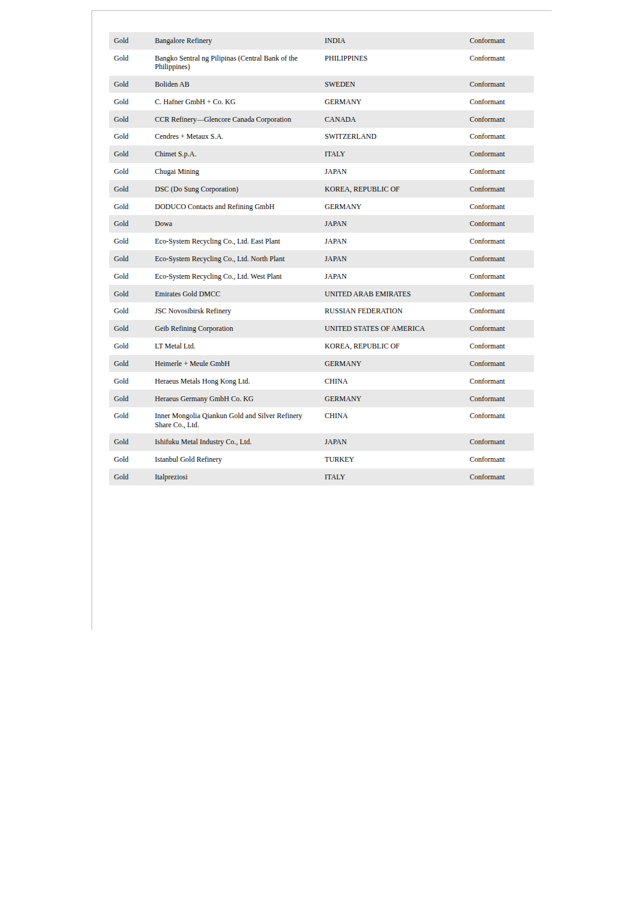| Gold | Bangalore Refinery | INDIA | Conformant |
| Gold | Bangko Sentral ng Pilipinas (Central Bank of the Philippines) | PHILIPPINES | Conformant |
| Gold | Boliden AB | SWEDEN | Conformant |
| Gold | C. Hafner GmbH + Co. KG | GERMANY | Conformant |
| Gold | CCR Refinery—Glencore Canada Corporation | CANADA | Conformant |
| Gold | Cendres + Metaux S.A. | SWITZERLAND | Conformant |
| Gold | Chimet S.p.A. | ITALY | Conformant |
| Gold | Chugai Mining | JAPAN | Conformant |
| Gold | DSC (Do Sung Corporation) | KOREA, REPUBLIC OF | Conformant |
| Gold | DODUCO Contacts and Refining GmbH | GERMANY | Conformant |
| Gold | Dowa | JAPAN | Conformant |
| Gold | Eco-System Recycling Co., Ltd. East Plant | JAPAN | Conformant |
| Gold | Eco-System Recycling Co., Ltd. North Plant | JAPAN | Conformant |
| Gold | Eco-System Recycling Co., Ltd. West Plant | JAPAN | Conformant |
| Gold | Emirates Gold DMCC | UNITED ARAB EMIRATES | Conformant |
| Gold | JSC Novosibirsk Refinery | RUSSIAN FEDERATION | Conformant |
| Gold | Geib Refining Corporation | UNITED STATES OF AMERICA | Conformant |
| Gold | LT Metal Ltd. | KOREA, REPUBLIC OF | Conformant |
| Gold | Heimerle + Meule GmbH | GERMANY | Conformant |
| Gold | Heraeus Metals Hong Kong Ltd. | CHINA | Conformant |
| Gold | Heraeus Germany GmbH Co. KG | GERMANY | Conformant |
| Gold | Inner Mongolia Qiankun Gold and Silver Refinery Share Co., Ltd. | CHINA | Conformant |
| Gold | Ishifuku Metal Industry Co., Ltd. | JAPAN | Conformant |
| Gold | Istanbul Gold Refinery | TURKEY | Conformant |
| Gold | Italpreziosi | ITALY | Conformant |